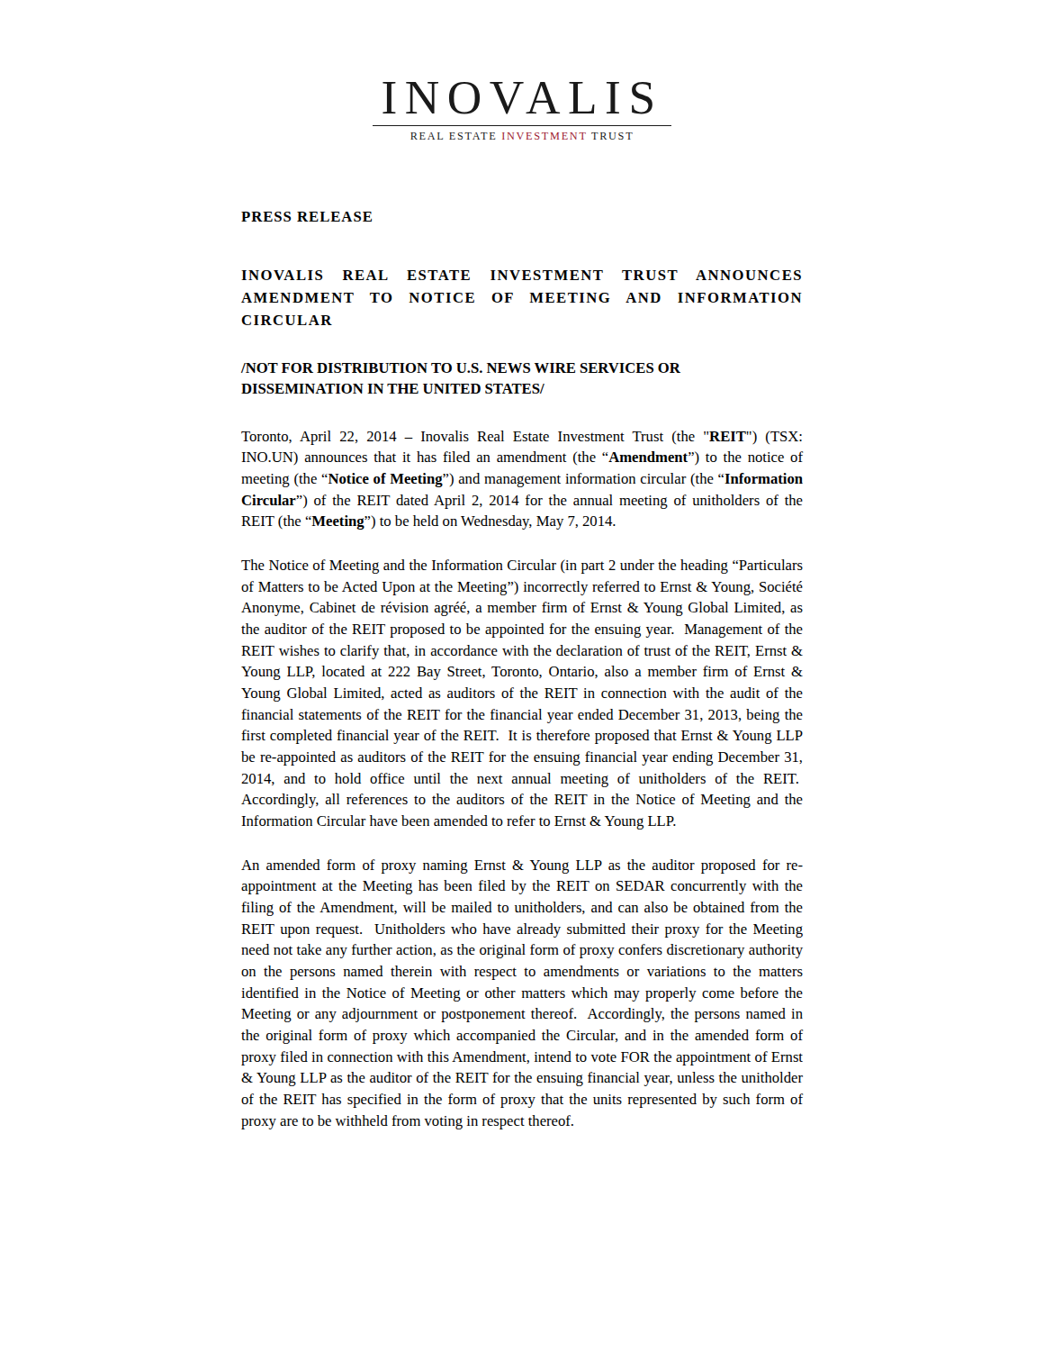INOVALIS
REAL ESTATE INVESTMENT TRUST
PRESS RELEASE
INOVALIS REAL ESTATE INVESTMENT TRUST ANNOUNCES AMENDMENT TO NOTICE OF MEETING AND INFORMATION CIRCULAR
/NOT FOR DISTRIBUTION TO U.S. NEWS WIRE SERVICES OR DISSEMINATION IN THE UNITED STATES/
Toronto, April 22, 2014 – Inovalis Real Estate Investment Trust (the "REIT") (TSX: INO.UN) announces that it has filed an amendment (the “Amendment”) to the notice of meeting (the “Notice of Meeting”) and management information circular (the “Information Circular”) of the REIT dated April 2, 2014 for the annual meeting of unitholders of the REIT (the “Meeting”) to be held on Wednesday, May 7, 2014.
The Notice of Meeting and the Information Circular (in part 2 under the heading “Particulars of Matters to be Acted Upon at the Meeting”) incorrectly referred to Ernst & Young, Société Anonyme, Cabinet de révision agréé, a member firm of Ernst & Young Global Limited, as the auditor of the REIT proposed to be appointed for the ensuing year. Management of the REIT wishes to clarify that, in accordance with the declaration of trust of the REIT, Ernst & Young LLP, located at 222 Bay Street, Toronto, Ontario, also a member firm of Ernst & Young Global Limited, acted as auditors of the REIT in connection with the audit of the financial statements of the REIT for the financial year ended December 31, 2013, being the first completed financial year of the REIT. It is therefore proposed that Ernst & Young LLP be re-appointed as auditors of the REIT for the ensuing financial year ending December 31, 2014, and to hold office until the next annual meeting of unitholders of the REIT. Accordingly, all references to the auditors of the REIT in the Notice of Meeting and the Information Circular have been amended to refer to Ernst & Young LLP.
An amended form of proxy naming Ernst & Young LLP as the auditor proposed for re-appointment at the Meeting has been filed by the REIT on SEDAR concurrently with the filing of the Amendment, will be mailed to unitholders, and can also be obtained from the REIT upon request. Unitholders who have already submitted their proxy for the Meeting need not take any further action, as the original form of proxy confers discretionary authority on the persons named therein with respect to amendments or variations to the matters identified in the Notice of Meeting or other matters which may properly come before the Meeting or any adjournment or postponement thereof. Accordingly, the persons named in the original form of proxy which accompanied the Circular, and in the amended form of proxy filed in connection with this Amendment, intend to vote FOR the appointment of Ernst & Young LLP as the auditor of the REIT for the ensuing financial year, unless the unitholder of the REIT has specified in the form of proxy that the units represented by such form of proxy are to be withheld from voting in respect thereof.